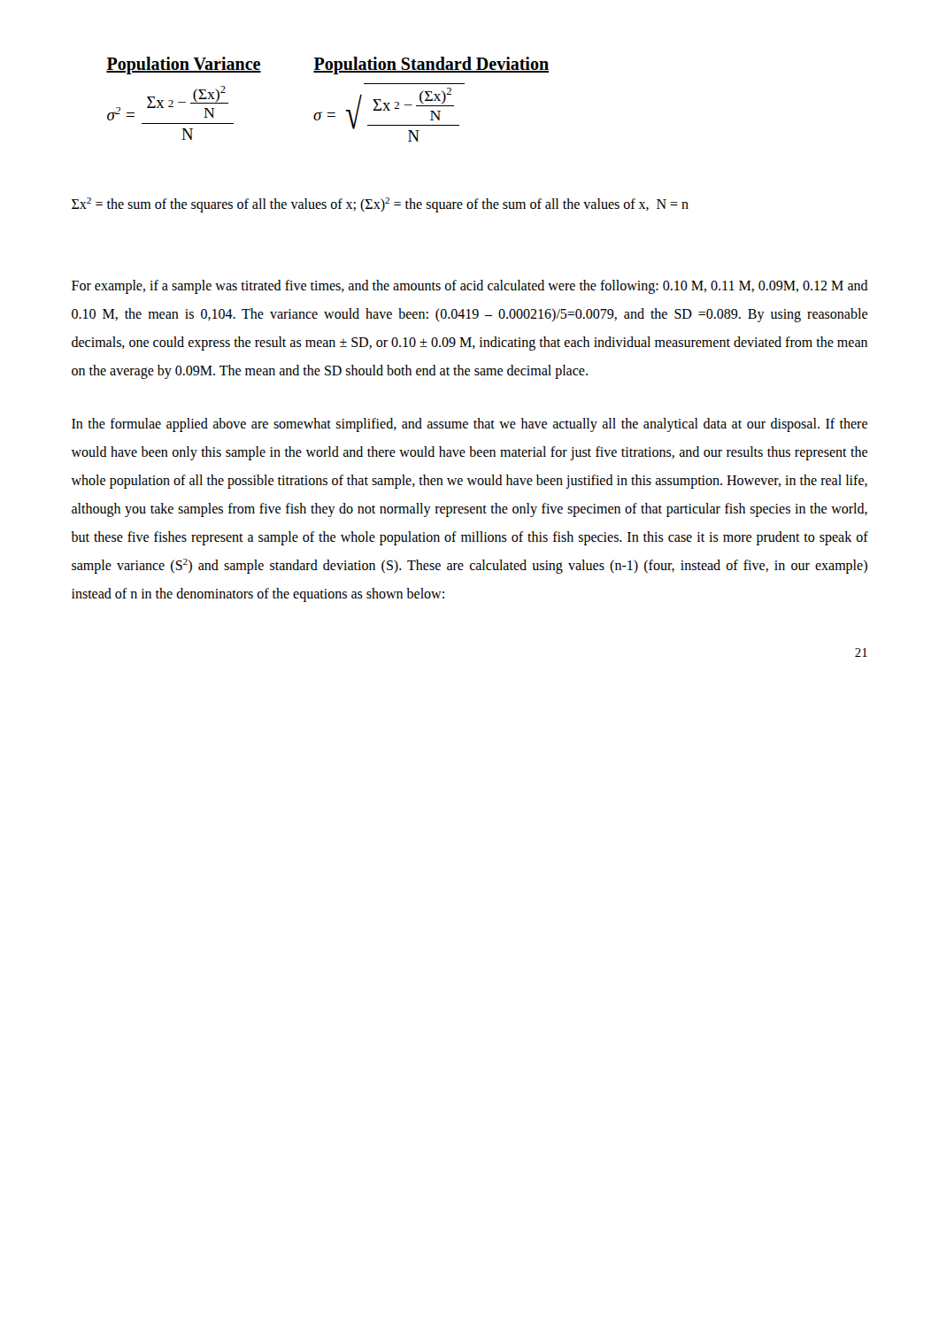Population Variance
Population Standard Deviation
σ2 = Σx2 − (Σx)2 N N
σ = √ Σx2 − (Σx)2 N N
Σx2 = the sum of the squares of all the values of x; (Σx)2 = the square of the sum of all the values of x, N = n
For example, if a sample was titrated five times, and the amounts of acid calculated were the following: 0.10 M, 0.11 M, 0.09M, 0.12 M and 0.10 M, the mean is 0,104. The variance would have been: (0.0419 – 0.000216)/5=0.0079, and the SD =0.089. By using reasonable decimals, one could express the result as mean ± SD, or 0.10 ± 0.09 M, indicating that each individual measurement deviated from the mean on the average by 0.09M. The mean and the SD should both end at the same decimal place.
In the formulae applied above are somewhat simplified, and assume that we have actually all the analytical data at our disposal. If there would have been only this sample in the world and there would have been material for just five titrations, and our results thus represent the whole population of all the possible titrations of that sample, then we would have been justified in this assumption. However, in the real life, although you take samples from five fish they do not normally represent the only five specimen of that particular fish species in the world, but these five fishes represent a sample of the whole population of millions of this fish species. In this case it is more prudent to speak of sample variance (S2) and sample standard deviation (S). These are calculated using values (n-1) (four, instead of five, in our example) instead of n in the denominators of the equations as shown below:
21